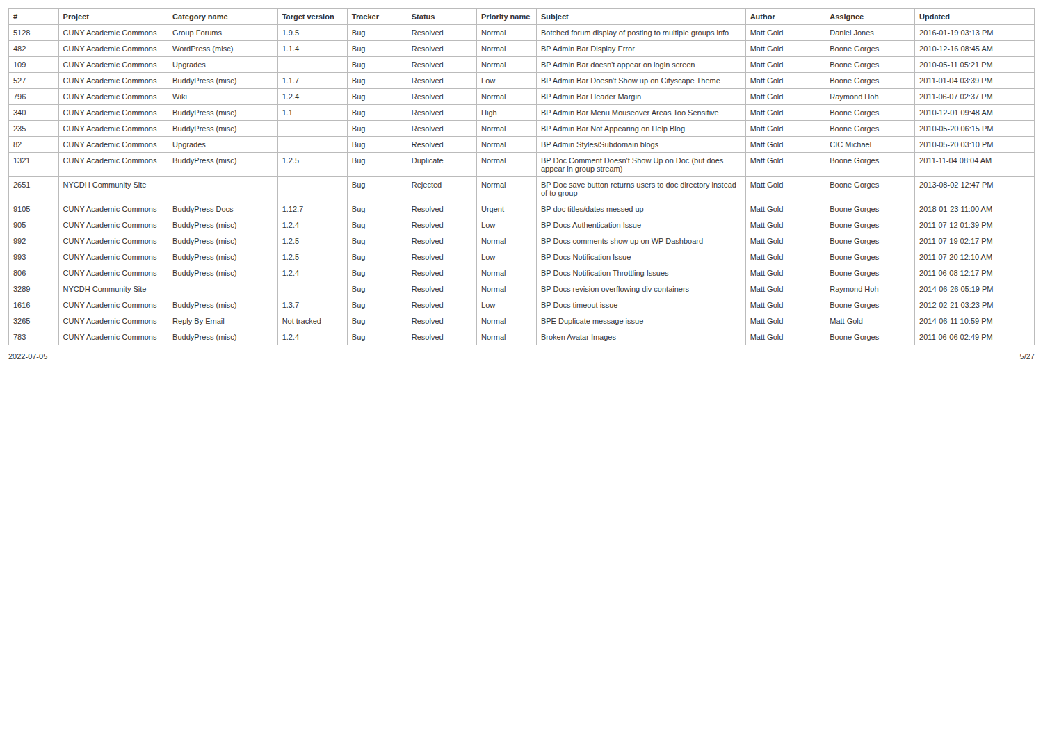| # | Project | Category name | Target version | Tracker | Status | Priority name | Subject | Author | Assignee | Updated |
| --- | --- | --- | --- | --- | --- | --- | --- | --- | --- | --- |
| 5128 | CUNY Academic Commons | Group Forums | 1.9.5 | Bug | Resolved | Normal | Botched forum display of posting to multiple groups info | Matt Gold | Daniel Jones | 2016-01-19 03:13 PM |
| 482 | CUNY Academic Commons | WordPress (misc) | 1.1.4 | Bug | Resolved | Normal | BP Admin Bar Display Error | Matt Gold | Boone Gorges | 2010-12-16 08:45 AM |
| 109 | CUNY Academic Commons | Upgrades | | Bug | Resolved | Normal | BP Admin Bar doesn't appear on login screen | Matt Gold | Boone Gorges | 2010-05-11 05:21 PM |
| 527 | CUNY Academic Commons | BuddyPress (misc) | 1.1.7 | Bug | Resolved | Low | BP Admin Bar Doesn't Show up on Cityscape Theme | Matt Gold | Boone Gorges | 2011-01-04 03:39 PM |
| 796 | CUNY Academic Commons | Wiki | 1.2.4 | Bug | Resolved | Normal | BP Admin Bar Header Margin | Matt Gold | Raymond Hoh | 2011-06-07 02:37 PM |
| 340 | CUNY Academic Commons | BuddyPress (misc) | 1.1 | Bug | Resolved | High | BP Admin Bar Menu Mouseover Areas Too Sensitive | Matt Gold | Boone Gorges | 2010-12-01 09:48 AM |
| 235 | CUNY Academic Commons | BuddyPress (misc) | | Bug | Resolved | Normal | BP Admin Bar Not Appearing on Help Blog | Matt Gold | Boone Gorges | 2010-05-20 06:15 PM |
| 82 | CUNY Academic Commons | Upgrades | | Bug | Resolved | Normal | BP Admin Styles/Subdomain blogs | Matt Gold | CIC Michael | 2010-05-20 03:10 PM |
| 1321 | CUNY Academic Commons | BuddyPress (misc) | 1.2.5 | Bug | Duplicate | Normal | BP Doc Comment Doesn't Show Up on Doc (but does appear in group stream) | Matt Gold | Boone Gorges | 2011-11-04 08:04 AM |
| 2651 | NYCDH Community Site | | | Bug | Rejected | Normal | BP Doc save button returns users to doc directory instead of to group | Matt Gold | Boone Gorges | 2013-08-02 12:47 PM |
| 9105 | CUNY Academic Commons | BuddyPress Docs | 1.12.7 | Bug | Resolved | Urgent | BP doc titles/dates messed up | Matt Gold | Boone Gorges | 2018-01-23 11:00 AM |
| 905 | CUNY Academic Commons | BuddyPress (misc) | 1.2.4 | Bug | Resolved | Low | BP Docs Authentication Issue | Matt Gold | Boone Gorges | 2011-07-12 01:39 PM |
| 992 | CUNY Academic Commons | BuddyPress (misc) | 1.2.5 | Bug | Resolved | Normal | BP Docs comments show up on WP Dashboard | Matt Gold | Boone Gorges | 2011-07-19 02:17 PM |
| 993 | CUNY Academic Commons | BuddyPress (misc) | 1.2.5 | Bug | Resolved | Low | BP Docs Notification Issue | Matt Gold | Boone Gorges | 2011-07-20 12:10 AM |
| 806 | CUNY Academic Commons | BuddyPress (misc) | 1.2.4 | Bug | Resolved | Normal | BP Docs Notification Throttling Issues | Matt Gold | Boone Gorges | 2011-06-08 12:17 PM |
| 3289 | NYCDH Community Site | | | Bug | Resolved | Normal | BP Docs revision overflowing div containers | Matt Gold | Raymond Hoh | 2014-06-26 05:19 PM |
| 1616 | CUNY Academic Commons | BuddyPress (misc) | 1.3.7 | Bug | Resolved | Low | BP Docs timeout issue | Matt Gold | Boone Gorges | 2012-02-21 03:23 PM |
| 3265 | CUNY Academic Commons | Reply By Email | Not tracked | Bug | Resolved | Normal | BPE Duplicate message issue | Matt Gold | Matt Gold | 2014-06-11 10:59 PM |
| 783 | CUNY Academic Commons | BuddyPress (misc) | 1.2.4 | Bug | Resolved | Normal | Broken Avatar Images | Matt Gold | Boone Gorges | 2011-06-06 02:49 PM |
2022-07-05
5/27